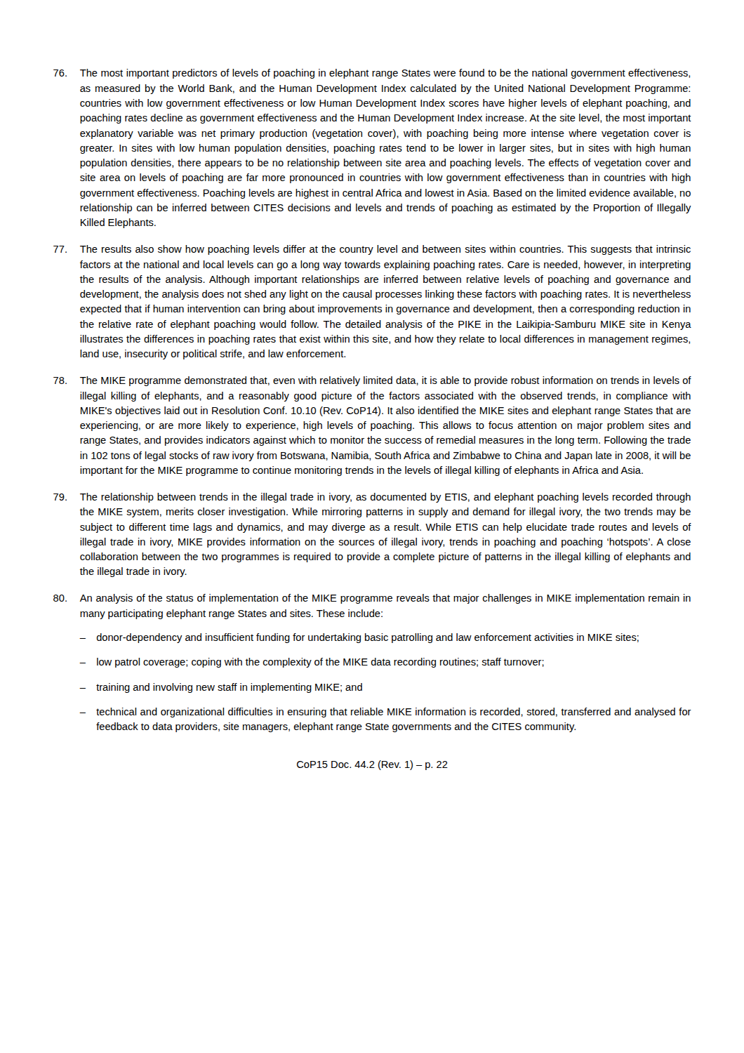76. The most important predictors of levels of poaching in elephant range States were found to be the national government effectiveness, as measured by the World Bank, and the Human Development Index calculated by the United National Development Programme: countries with low government effectiveness or low Human Development Index scores have higher levels of elephant poaching, and poaching rates decline as government effectiveness and the Human Development Index increase. At the site level, the most important explanatory variable was net primary production (vegetation cover), with poaching being more intense where vegetation cover is greater. In sites with low human population densities, poaching rates tend to be lower in larger sites, but in sites with high human population densities, there appears to be no relationship between site area and poaching levels. The effects of vegetation cover and site area on levels of poaching are far more pronounced in countries with low government effectiveness than in countries with high government effectiveness. Poaching levels are highest in central Africa and lowest in Asia. Based on the limited evidence available, no relationship can be inferred between CITES decisions and levels and trends of poaching as estimated by the Proportion of Illegally Killed Elephants.
77. The results also show how poaching levels differ at the country level and between sites within countries. This suggests that intrinsic factors at the national and local levels can go a long way towards explaining poaching rates. Care is needed, however, in interpreting the results of the analysis. Although important relationships are inferred between relative levels of poaching and governance and development, the analysis does not shed any light on the causal processes linking these factors with poaching rates. It is nevertheless expected that if human intervention can bring about improvements in governance and development, then a corresponding reduction in the relative rate of elephant poaching would follow. The detailed analysis of the PIKE in the Laikipia-Samburu MIKE site in Kenya illustrates the differences in poaching rates that exist within this site, and how they relate to local differences in management regimes, land use, insecurity or political strife, and law enforcement.
78. The MIKE programme demonstrated that, even with relatively limited data, it is able to provide robust information on trends in levels of illegal killing of elephants, and a reasonably good picture of the factors associated with the observed trends, in compliance with MIKE's objectives laid out in Resolution Conf. 10.10 (Rev. CoP14). It also identified the MIKE sites and elephant range States that are experiencing, or are more likely to experience, high levels of poaching. This allows to focus attention on major problem sites and range States, and provides indicators against which to monitor the success of remedial measures in the long term. Following the trade in 102 tons of legal stocks of raw ivory from Botswana, Namibia, South Africa and Zimbabwe to China and Japan late in 2008, it will be important for the MIKE programme to continue monitoring trends in the levels of illegal killing of elephants in Africa and Asia.
79. The relationship between trends in the illegal trade in ivory, as documented by ETIS, and elephant poaching levels recorded through the MIKE system, merits closer investigation. While mirroring patterns in supply and demand for illegal ivory, the two trends may be subject to different time lags and dynamics, and may diverge as a result. While ETIS can help elucidate trade routes and levels of illegal trade in ivory, MIKE provides information on the sources of illegal ivory, trends in poaching and poaching ‘hotspots’. A close collaboration between the two programmes is required to provide a complete picture of patterns in the illegal killing of elephants and the illegal trade in ivory.
80. An analysis of the status of implementation of the MIKE programme reveals that major challenges in MIKE implementation remain in many participating elephant range States and sites. These include:
donor-dependency and insufficient funding for undertaking basic patrolling and law enforcement activities in MIKE sites;
low patrol coverage; coping with the complexity of the MIKE data recording routines; staff turnover;
training and involving new staff in implementing MIKE; and
technical and organizational difficulties in ensuring that reliable MIKE information is recorded, stored, transferred and analysed for feedback to data providers, site managers, elephant range State governments and the CITES community.
CoP15 Doc. 44.2 (Rev. 1) – p. 22